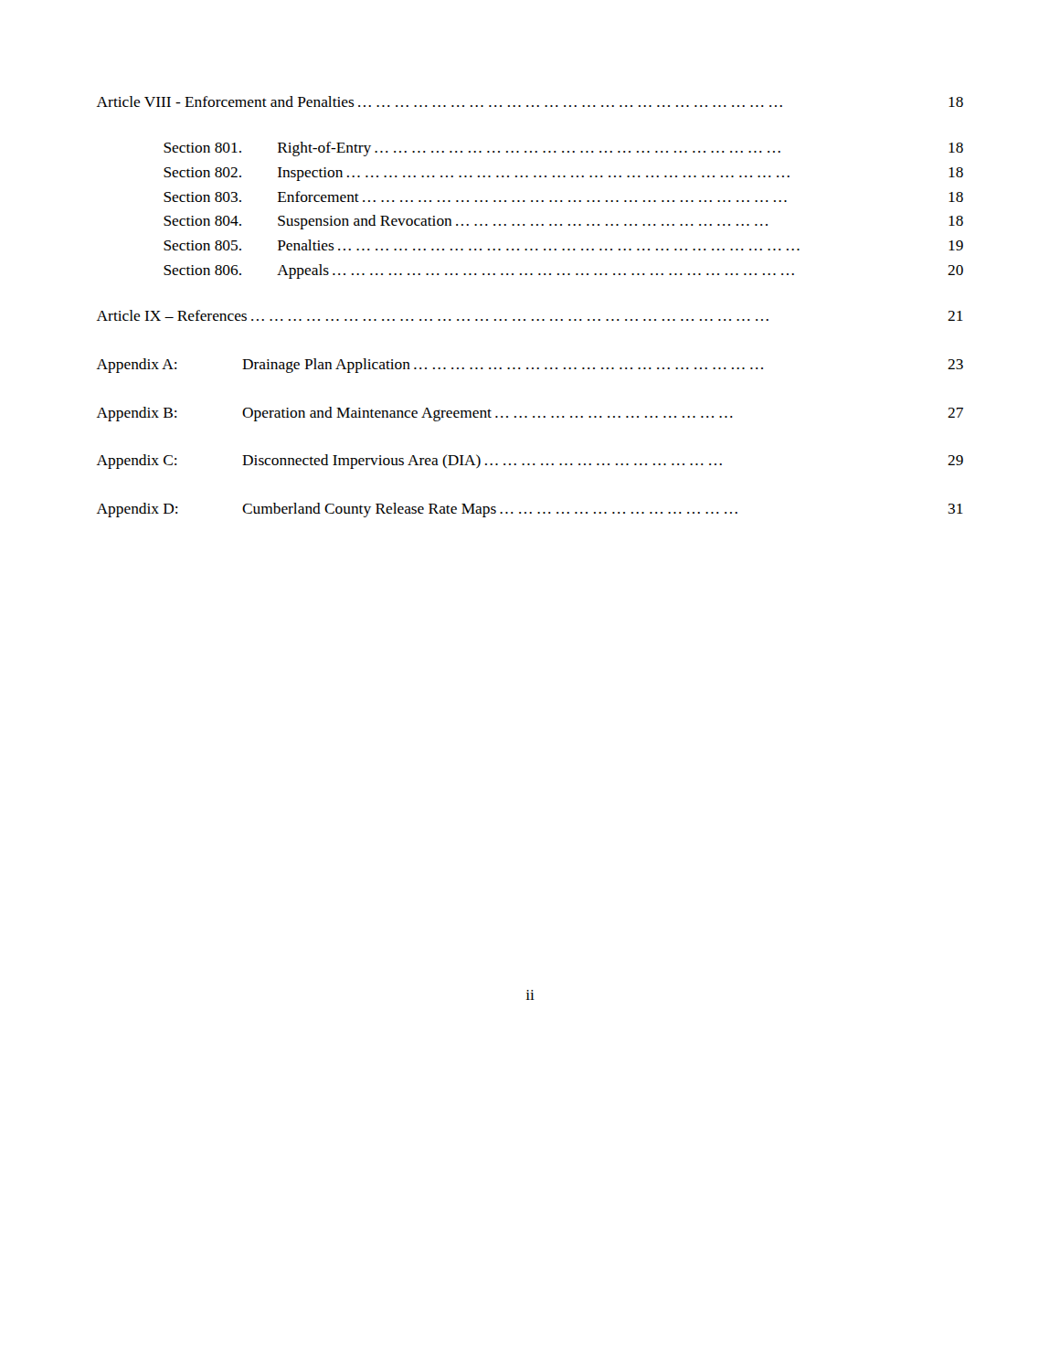Article VIII - Enforcement and Penalties …………………………………………………………… 18
Section 801. Right-of-Entry ………………………………………………………… 18
Section 802. Inspection ……………………………………………………………… 18
Section 803. Enforcement …………………………………………………………… 18
Section 804. Suspension and Revocation …………………………………………… 18
Section 805. Penalties ………………………………………………………………… 19
Section 806. Appeals ………………………………………………………………… 20
Article IX – References ………………………………………………………………………… 21
Appendix A: Drainage Plan Application ………………………………………………… 23
Appendix B: Operation and Maintenance Agreement ………………………………… 27
Appendix C: Disconnected Impervious Area (DIA) ………………………………… 29
Appendix D: Cumberland County Release Rate Maps ………………………………… 31
ii